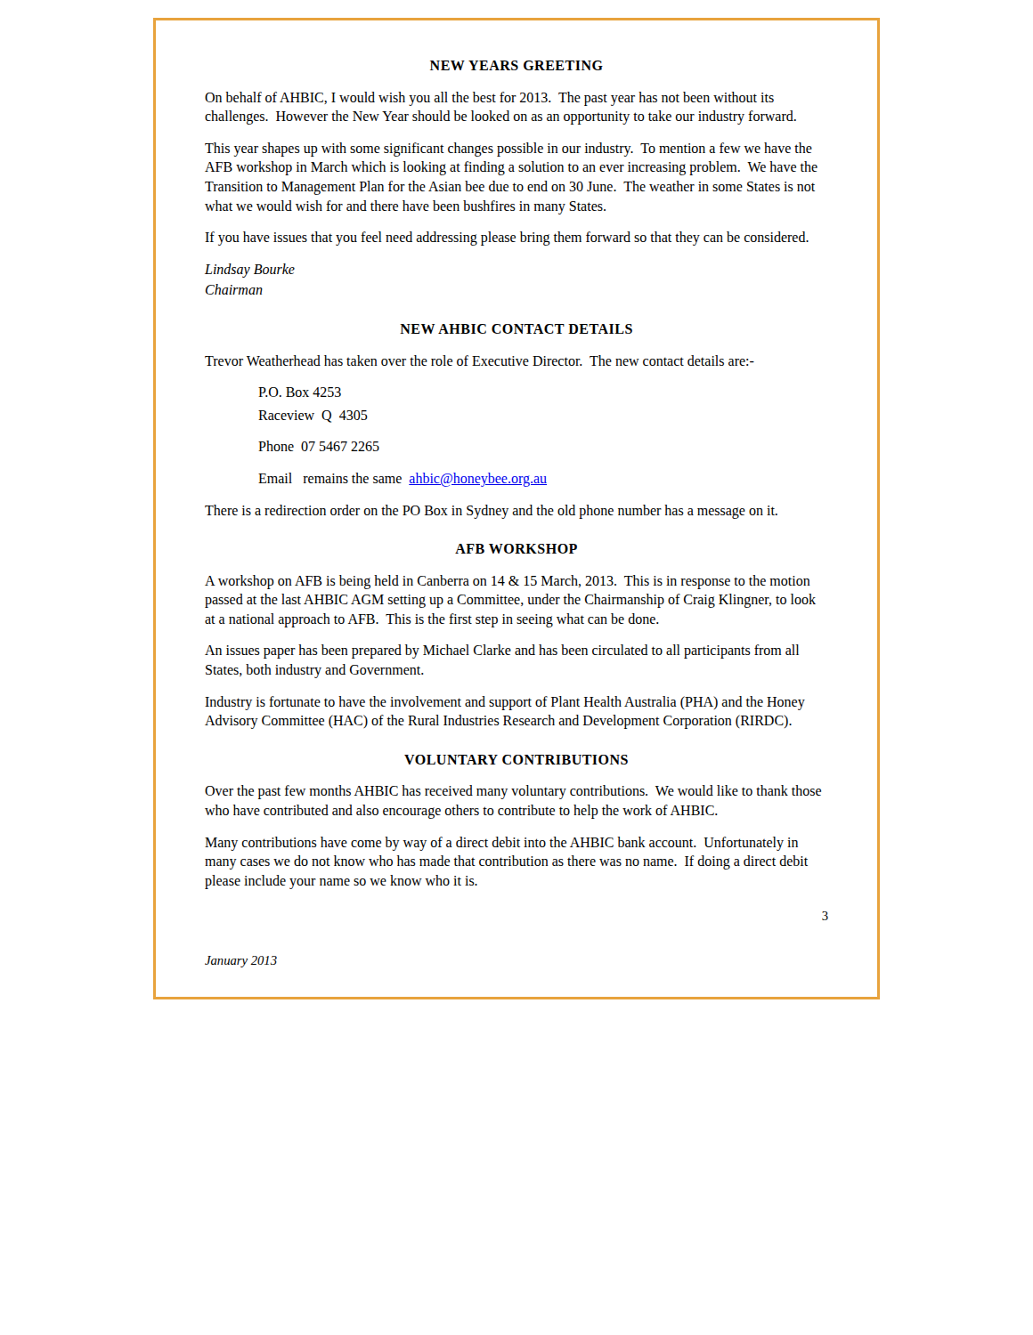NEW YEARS GREETING
On behalf of AHBIC, I would wish you all the best for 2013. The past year has not been without its challenges. However the New Year should be looked on as an opportunity to take our industry forward.
This year shapes up with some significant changes possible in our industry. To mention a few we have the AFB workshop in March which is looking at finding a solution to an ever increasing problem. We have the Transition to Management Plan for the Asian bee due to end on 30 June. The weather in some States is not what we would wish for and there have been bushfires in many States.
If you have issues that you feel need addressing please bring them forward so that they can be considered.
Lindsay Bourke
Chairman
NEW AHBIC CONTACT DETAILS
Trevor Weatherhead has taken over the role of Executive Director. The new contact details are:-
P.O. Box 4253
Raceview Q 4305
Phone 07 5467 2265
Email remains the same ahbic@honeybee.org.au
There is a redirection order on the PO Box in Sydney and the old phone number has a message on it.
AFB WORKSHOP
A workshop on AFB is being held in Canberra on 14 & 15 March, 2013. This is in response to the motion passed at the last AHBIC AGM setting up a Committee, under the Chairmanship of Craig Klingner, to look at a national approach to AFB. This is the first step in seeing what can be done.
An issues paper has been prepared by Michael Clarke and has been circulated to all participants from all States, both industry and Government.
Industry is fortunate to have the involvement and support of Plant Health Australia (PHA) and the Honey Advisory Committee (HAC) of the Rural Industries Research and Development Corporation (RIRDC).
VOLUNTARY CONTRIBUTIONS
Over the past few months AHBIC has received many voluntary contributions. We would like to thank those who have contributed and also encourage others to contribute to help the work of AHBIC.
Many contributions have come by way of a direct debit into the AHBIC bank account. Unfortunately in many cases we do not know who has made that contribution as there was no name. If doing a direct debit please include your name so we know who it is.
3
January 2013